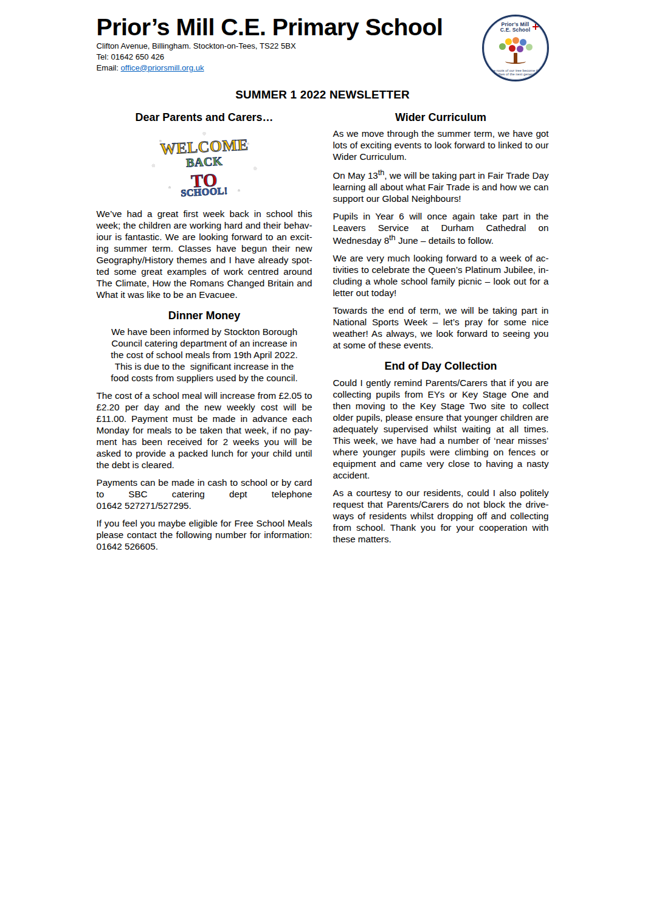Prior’s Mill C.E. Primary School
Clifton Avenue, Billingham. Stockton-on-Tees, TS22 5BX
Tel: 01642 650 426
Email: office@priorsmill.org.uk
Prior’s Mill
C.E. School The roots of our tree become the branches of the next generation
SUMMER 1 2022 NEWSLETTER
Dear Parents and Carers…
Welcome Back To School!
We’ve had a great first week back in school this week; the children are working hard and their behaviour is fantastic. We are looking forward to an exciting summer term. Classes have begun their new Geography/History themes and I have already spotted some great examples of work centred around The Climate, How the Romans Changed Britain and What it was like to be an Evacuee.
Dinner Money
We have been informed by Stockton Borough Council catering department of an increase in the cost of school meals from 19th April 2022. This is due to the significant increase in the food costs from suppliers used by the council.
The cost of a school meal will increase from £2.05 to £2.20 per day and the new weekly cost will be £11.00. Payment must be made in advance each Monday for meals to be taken that week, if no payment has been received for 2 weeks you will be asked to provide a packed lunch for your child until the debt is cleared.
Payments can be made in cash to school or by card to SBC catering dept telephone 01642 527271/527295.
If you feel you maybe eligible for Free School Meals please contact the following number for information: 01642 526605.
Wider Curriculum
As we move through the summer term, we have got lots of exciting events to look forward to linked to our Wider Curriculum.
On May 13th, we will be taking part in Fair Trade Day learning all about what Fair Trade is and how we can support our Global Neighbours!
Pupils in Year 6 will once again take part in the Leavers Service at Durham Cathedral on Wednesday 8th June – details to follow.
We are very much looking forward to a week of activities to celebrate the Queen’s Platinum Jubilee, including a whole school family picnic – look out for a letter out today!
Towards the end of term, we will be taking part in National Sports Week – let’s pray for some nice weather! As always, we look forward to seeing you at some of these events.
End of Day Collection
Could I gently remind Parents/Carers that if you are collecting pupils from EYs or Key Stage One and then moving to the Key Stage Two site to collect older pupils, please ensure that younger children are adequately supervised whilst waiting at all times. This week, we have had a number of ‘near misses’ where younger pupils were climbing on fences or equipment and came very close to having a nasty accident.
As a courtesy to our residents, could I also politely request that Parents/Carers do not block the driveways of residents whilst dropping off and collecting from school. Thank you for your cooperation with these matters.